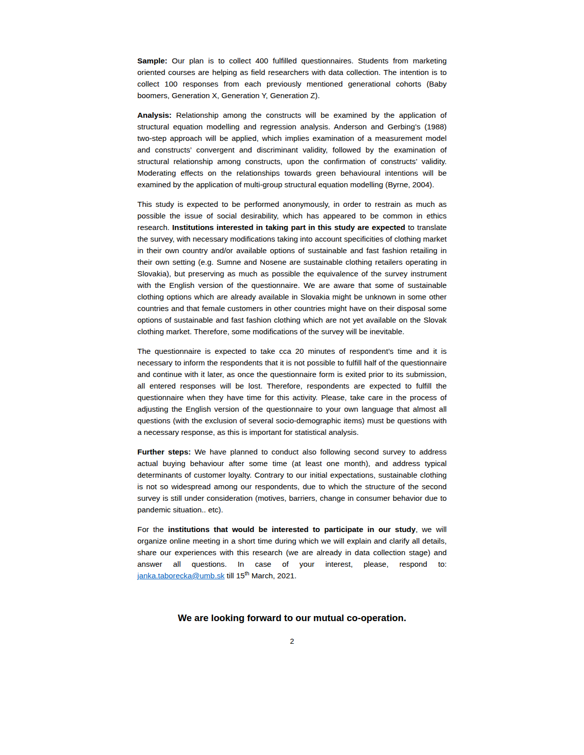Sample: Our plan is to collect 400 fulfilled questionnaires. Students from marketing oriented courses are helping as field researchers with data collection. The intention is to collect 100 responses from each previously mentioned generational cohorts (Baby boomers, Generation X, Generation Y, Generation Z).
Analysis: Relationship among the constructs will be examined by the application of structural equation modelling and regression analysis. Anderson and Gerbing’s (1988) two-step approach will be applied, which implies examination of a measurement model and constructs’ convergent and discriminant validity, followed by the examination of structural relationship among constructs, upon the confirmation of constructs’ validity. Moderating effects on the relationships towards green behavioural intentions will be examined by the application of multi-group structural equation modelling (Byrne, 2004).
This study is expected to be performed anonymously, in order to restrain as much as possible the issue of social desirability, which has appeared to be common in ethics research. Institutions interested in taking part in this study are expected to translate the survey, with necessary modifications taking into account specificities of clothing market in their own country and/or available options of sustainable and fast fashion retailing in their own setting (e.g. Sumne and Nosene are sustainable clothing retailers operating in Slovakia), but preserving as much as possible the equivalence of the survey instrument with the English version of the questionnaire. We are aware that some of sustainable clothing options which are already available in Slovakia might be unknown in some other countries and that female customers in other countries might have on their disposal some options of sustainable and fast fashion clothing which are not yet available on the Slovak clothing market. Therefore, some modifications of the survey will be inevitable.
The questionnaire is expected to take cca 20 minutes of respondent’s time and it is necessary to inform the respondents that it is not possible to fulfill half of the questionnaire and continue with it later, as once the questionnaire form is exited prior to its submission, all entered responses will be lost. Therefore, respondents are expected to fulfill the questionnaire when they have time for this activity. Please, take care in the process of adjusting the English version of the questionnaire to your own language that almost all questions (with the exclusion of several socio-demographic items) must be questions with a necessary response, as this is important for statistical analysis.
Further steps: We have planned to conduct also following second survey to address actual buying behaviour after some time (at least one month), and address typical determinants of customer loyalty. Contrary to our initial expectations, sustainable clothing is not so widespread among our respondents, due to which the structure of the second survey is still under consideration (motives, barriers, change in consumer behavior due to pandemic situation.. etc).
For the institutions that would be interested to participate in our study, we will organize online meeting in a short time during which we will explain and clarify all details, share our experiences with this research (we are already in data collection stage) and answer all questions. In case of your interest, please, respond to: janka.taborecka@umb.sk till 15th March, 2021.
We are looking forward to our mutual co-operation.
2